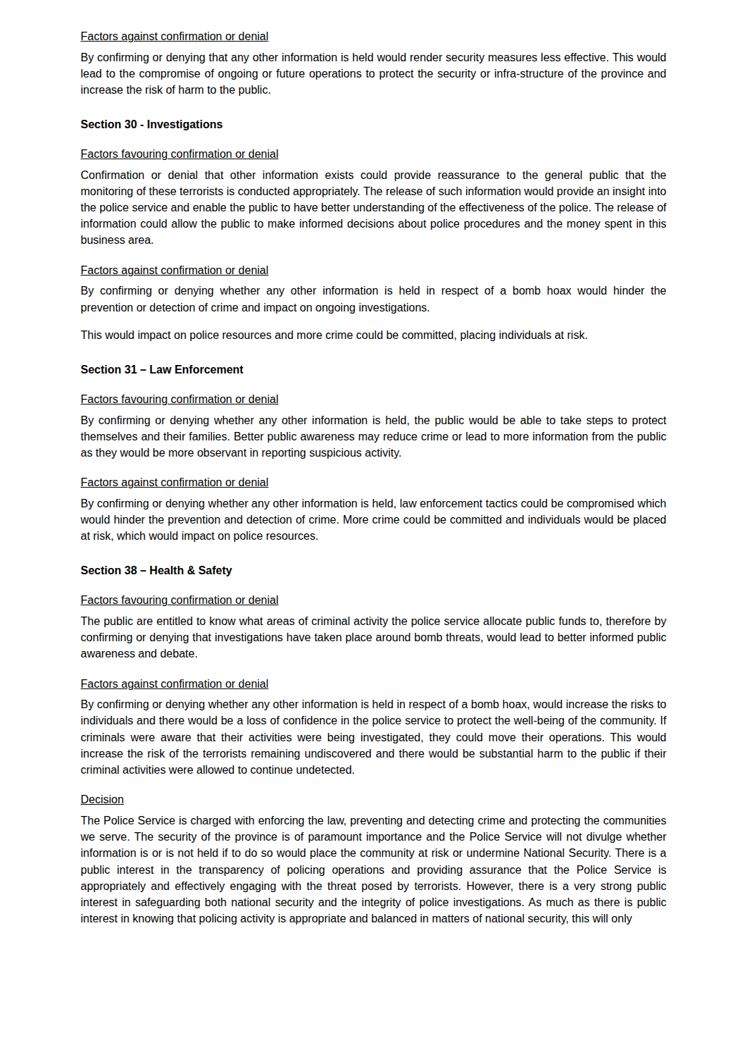Factors against confirmation or denial
By confirming or denying that any other information is held would render security measures less effective. This would lead to the compromise of ongoing or future operations to protect the security or infra-structure of the province and increase the risk of harm to the public.
Section 30 - Investigations
Factors favouring confirmation or denial
Confirmation or denial that other information exists could provide reassurance to the general public that the monitoring of these terrorists is conducted appropriately. The release of such information would provide an insight into the police service and enable the public to have better understanding of the effectiveness of the police. The release of information could allow the public to make informed decisions about police procedures and the money spent in this business area.
Factors against confirmation or denial
By confirming or denying whether any other information is held in respect of a bomb hoax would hinder the prevention or detection of crime and impact on ongoing investigations.
This would impact on police resources and more crime could be committed, placing individuals at risk.
Section 31 – Law Enforcement
Factors favouring confirmation or denial
By confirming or denying whether any other information is held, the public would be able to take steps to protect themselves and their families. Better public awareness may reduce crime or lead to more information from the public as they would be more observant in reporting suspicious activity.
Factors against confirmation or denial
By confirming or denying whether any other information is held, law enforcement tactics could be compromised which would hinder the prevention and detection of crime. More crime could be committed and individuals would be placed at risk, which would impact on police resources.
Section 38 – Health & Safety
Factors favouring confirmation or denial
The public are entitled to know what areas of criminal activity the police service allocate public funds to, therefore by confirming or denying that investigations have taken place around bomb threats, would lead to better informed public awareness and debate.
Factors against confirmation or denial
By confirming or denying whether any other information is held in respect of a bomb hoax, would increase the risks to individuals and there would be a loss of confidence in the police service to protect the well-being of the community. If criminals were aware that their activities were being investigated, they could move their operations. This would increase the risk of the terrorists remaining undiscovered and there would be substantial harm to the public if their criminal activities were allowed to continue undetected.
Decision
The Police Service is charged with enforcing the law, preventing and detecting crime and protecting the communities we serve. The security of the province is of paramount importance and the Police Service will not divulge whether information is or is not held if to do so would place the community at risk or undermine National Security. There is a public interest in the transparency of policing operations and providing assurance that the Police Service is appropriately and effectively engaging with the threat posed by terrorists. However, there is a very strong public interest in safeguarding both national security and the integrity of police investigations. As much as there is public interest in knowing that policing activity is appropriate and balanced in matters of national security, this will only